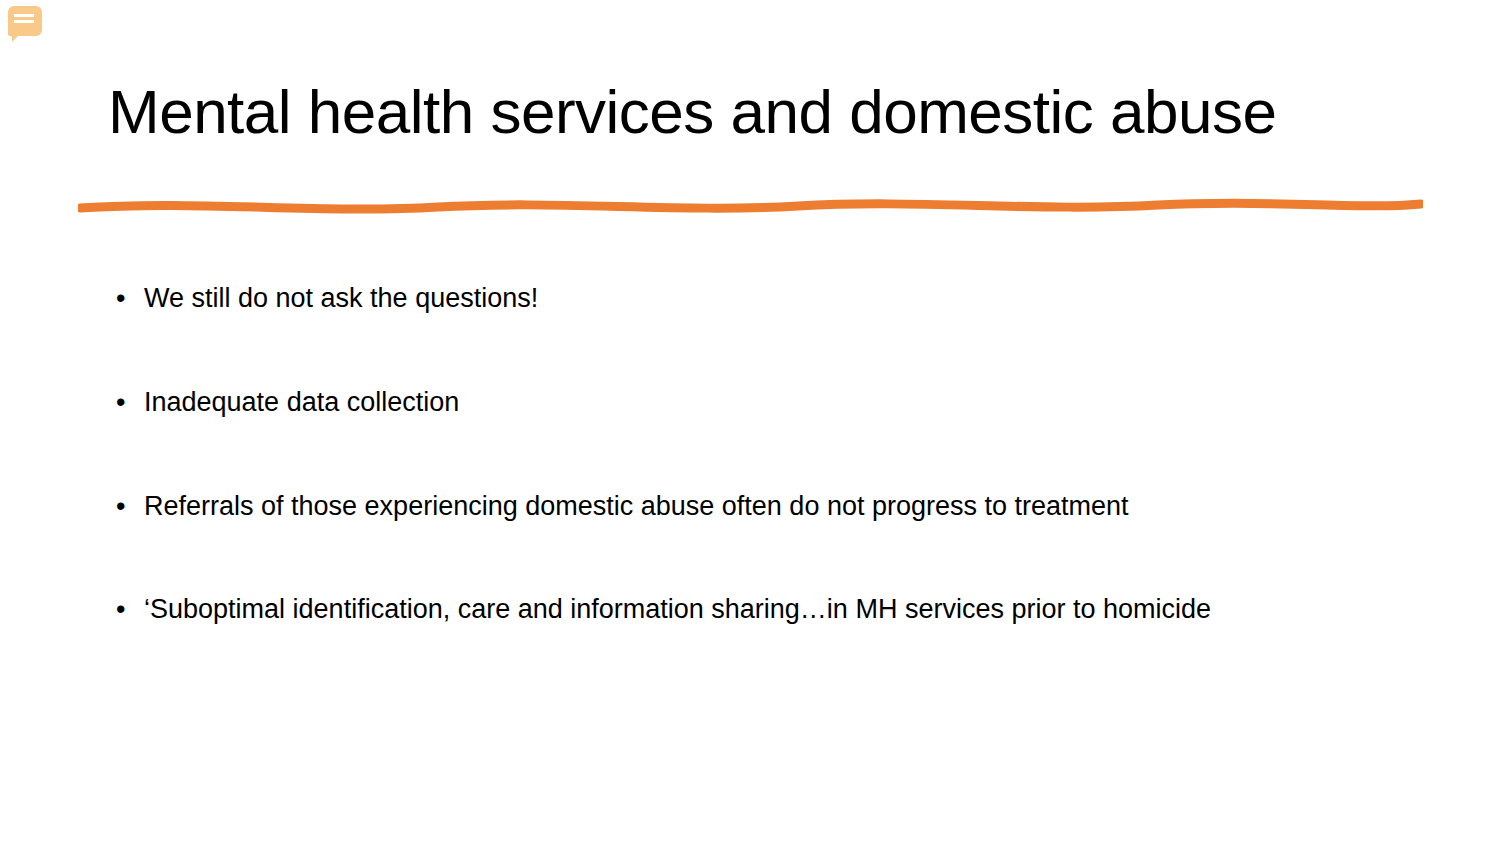Mental health services and domestic abuse
We still do not ask the questions!
Inadequate data collection
Referrals of those experiencing domestic abuse often do not progress to treatment
‘Suboptimal identification, care and information sharing…in MH services prior to homicide